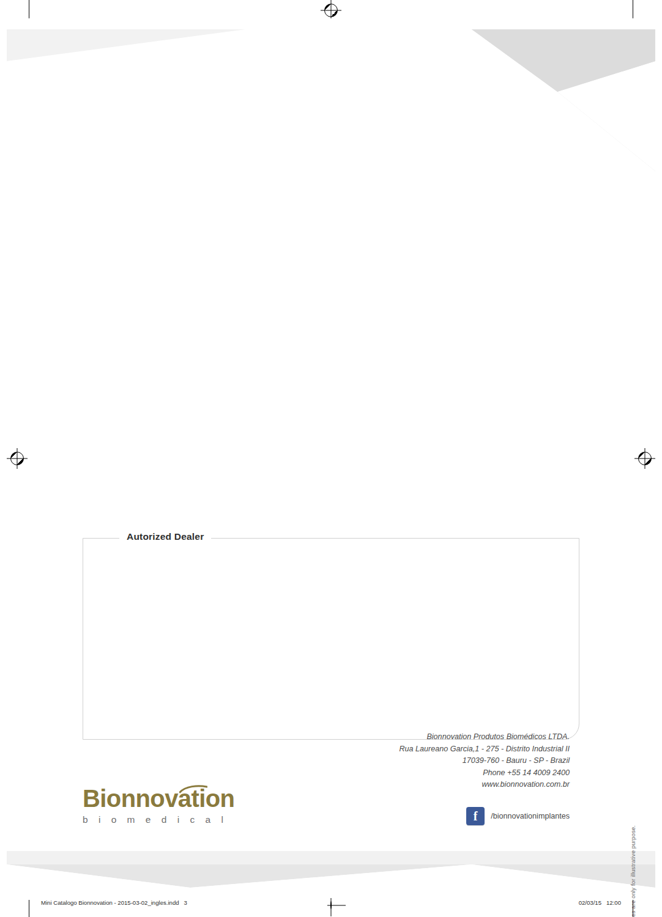Autorized Dealer
Bionnovation
b i o m e d i c a l
Bionnovation Produtos Biomédicos LTDA.
Rua Laureano Garcia,1 - 275 - Distrito Industrial II
17039-760 - Bauru - SP - Brazil
Phone +55 14 4009 2400
www.bionnovation.com.br
f /bionnovationimplantes
2015 © Bionnovation Biomedical Rev.02/2015 - Products subjects to change without notice. The figures are only for illustrative purpose.
Mini Catalogo Bionnovation - 2015-03-02_ingles.indd 3
02/03/15 12:00